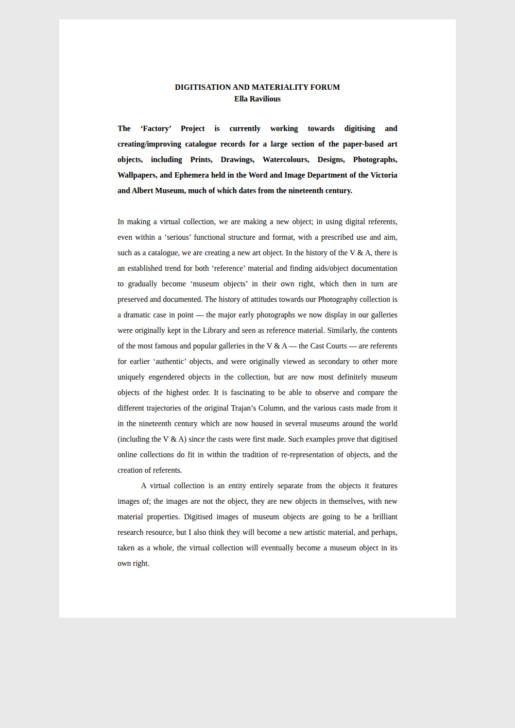DIGITISATION AND MATERIALITY FORUM
Ella Ravilious
The ‘Factory’ Project is currently working towards digitising and creating/improving catalogue records for a large section of the paper-based art objects, including Prints, Drawings, Watercolours, Designs, Photographs, Wallpapers, and Ephemera held in the Word and Image Department of the Victoria and Albert Museum, much of which dates from the nineteenth century.
In making a virtual collection, we are making a new object; in using digital referents, even within a ‘serious’ functional structure and format, with a prescribed use and aim, such as a catalogue, we are creating a new art object. In the history of the V & A, there is an established trend for both ‘reference’ material and finding aids/object documentation to gradually become ‘museum objects’ in their own right, which then in turn are preserved and documented. The history of attitudes towards our Photography collection is a dramatic case in point — the major early photographs we now display in our galleries were originally kept in the Library and seen as reference material. Similarly, the contents of the most famous and popular galleries in the V & A — the Cast Courts — are referents for earlier ‘authentic’ objects, and were originally viewed as secondary to other more uniquely engendered objects in the collection, but are now most definitely museum objects of the highest order. It is fascinating to be able to observe and compare the different trajectories of the original Trajan’s Column, and the various casts made from it in the nineteenth century which are now housed in several museums around the world (including the V & A) since the casts were first made. Such examples prove that digitised online collections do fit in within the tradition of re-representation of objects, and the creation of referents.
A virtual collection is an entity entirely separate from the objects it features images of; the images are not the object, they are new objects in themselves, with new material properties. Digitised images of museum objects are going to be a brilliant research resource, but I also think they will become a new artistic material, and perhaps, taken as a whole, the virtual collection will eventually become a museum object in its own right.